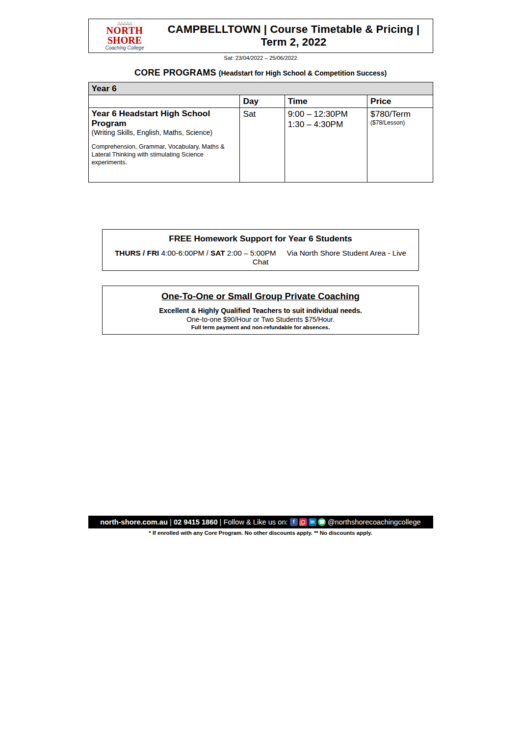△△△△△
NORTH SHORE
Coaching College
CAMPBELLTOWN | Course Timetable & Pricing | Term 2, 2022
Sat: 23/04/2022 – 25/06/2022
CORE PROGRAMS (Headstart for High School & Competition Success)
| Year 6 |
| | Day | Time | Price |
| Year 6 Headstart High School Program (Writing Skills, English, Maths, Science) Comprehension, Grammar, Vocabulary, Maths & Lateral Thinking with stimulating Science experiments. | Sat | 9:00 – 12:30PM 1:30 – 4:30PM | $780/Term ($78/Lesson) |
FREE Homework Support for Year 6 Students
THURS / FRI 4:00-6:00PM / SAT 2:00 – 5:00PM Via North Shore Student Area - Live Chat
One-To-One or Small Group Private Coaching
Excellent & Highly Qualified Teachers to suit individual needs.
One-to-one $90/Hour or Two Students $75/Hour.
Full term payment and non-refundable for absences.
north-shore.com.au | 02 9415 1860 | Follow & Like us on: f ▢ in ☎ @northshorecoachingcollege
* If enrolled with any Core Program. No other discounts apply. ** No discounts apply.